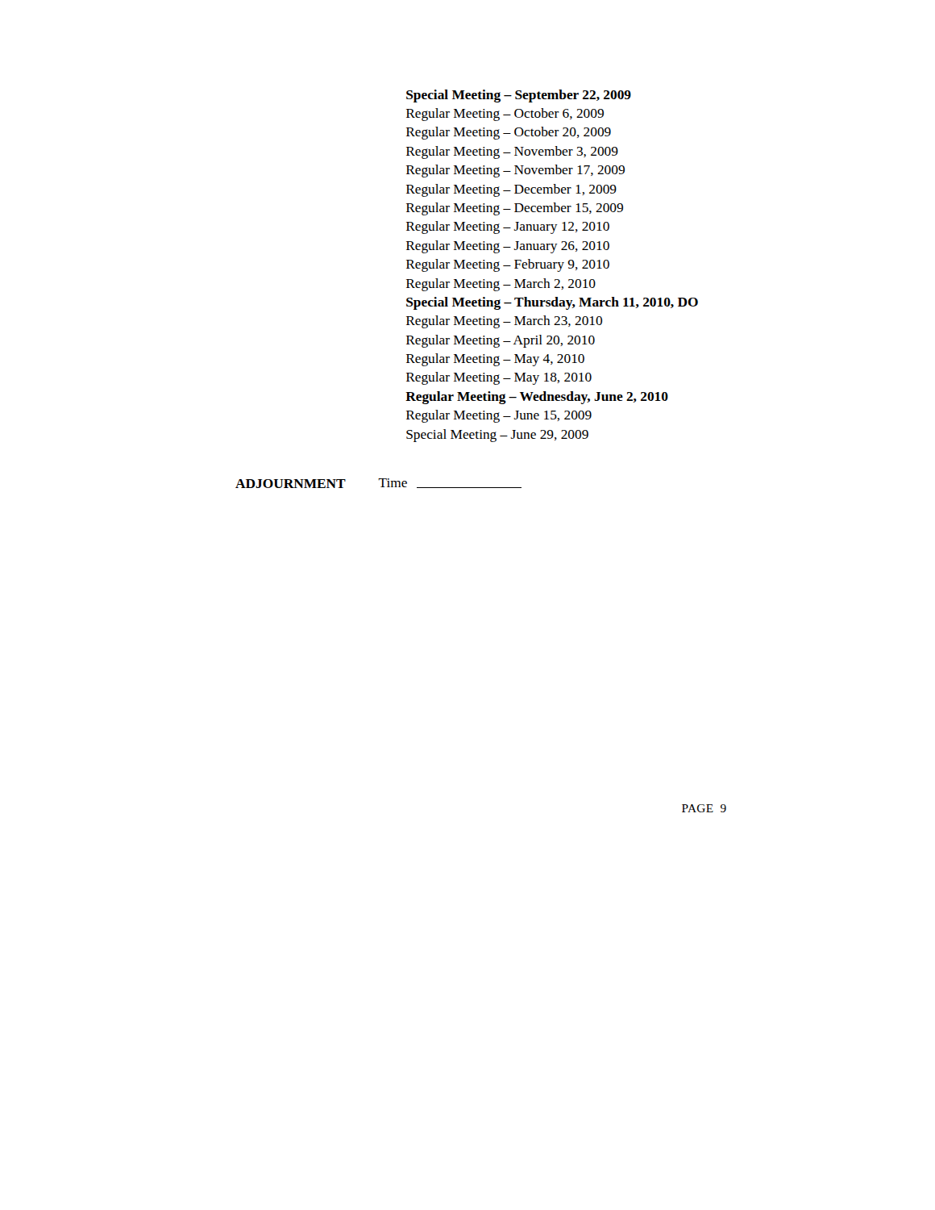Special Meeting – September 22, 2009
Regular Meeting – October 6, 2009
Regular Meeting – October 20, 2009
Regular Meeting – November 3, 2009
Regular Meeting – November 17, 2009
Regular Meeting – December 1, 2009
Regular Meeting – December 15, 2009
Regular Meeting – January 12, 2010
Regular Meeting – January 26, 2010
Regular Meeting – February 9, 2010
Regular Meeting – March 2, 2010
Special Meeting – Thursday, March 11, 2010, DO
Regular Meeting – March 23, 2010
Regular Meeting – April 20, 2010
Regular Meeting – May 4, 2010
Regular Meeting – May 18, 2010
Regular Meeting – Wednesday, June 2, 2010
Regular Meeting – June 15, 2009
Special Meeting – June 29, 2009
ADJOURNMENT
Time
PAGE 9